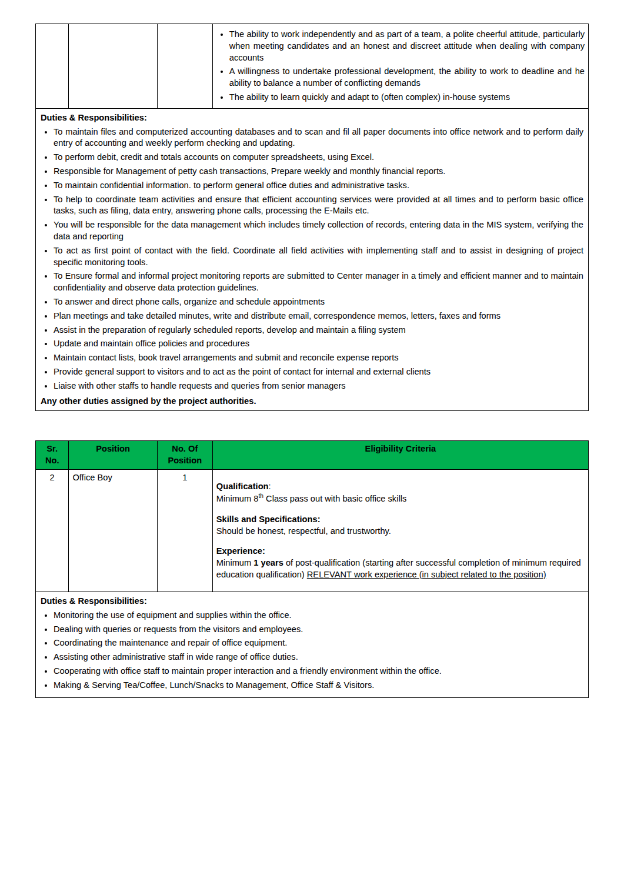| | | | The ability to work independently and as part of a team, a polite cheerful attitude, particularly when meeting candidates and an honest and discreet attitude when dealing with company accounts A willingness to undertake professional development, the ability to work to deadline and he ability to balance a number of conflicting demands The ability to learn quickly and adapt to (often complex) in-house systems |
| Duties & Responsibilities: To maintain files and computerized accounting databases and to scan and fil all paper documents into office network and to perform daily entry of accounting and weekly perform checking and updating. To perform debit, credit and totals accounts on computer spreadsheets, using Excel. Responsible for Management of petty cash transactions, Prepare weekly and monthly financial reports. To maintain confidential information. to perform general office duties and administrative tasks. To help to coordinate team activities and ensure that efficient accounting services were provided at all times and to perform basic office tasks, such as filing, data entry, answering phone calls, processing the E-Mails etc. You will be responsible for the data management which includes timely collection of records, entering data in the MIS system, verifying the data and reporting To act as first point of contact with the field. Coordinate all field activities with implementing staff and to assist in designing of project specific monitoring tools. To Ensure formal and informal project monitoring reports are submitted to Center manager in a timely and efficient manner and to maintain confidentiality and observe data protection guidelines. To answer and direct phone calls, organize and schedule appointments Plan meetings and take detailed minutes, write and distribute email, correspondence memos, letters, faxes and forms Assist in the preparation of regularly scheduled reports, develop and maintain a filing system Update and maintain office policies and procedures Maintain contact lists, book travel arrangements and submit and reconcile expense reports Provide general support to visitors and to act as the point of contact for internal and external clients Liaise with other staffs to handle requests and queries from senior managers Any other duties assigned by the project authorities. |
| Sr. No. | Position | No. Of Position | Eligibility Criteria |
| --- | --- | --- | --- |
| 2 | Office Boy | 1 | Qualification : Minimum 8 th Class pass out with basic office skills Skills and Specifications: Should be honest, respectful, and trustworthy. Experience: Minimum 1 years of post-qualification (starting after successful completion of minimum required education qualification) RELEVANT work experience (in subject related to the position) |
| Duties & Responsibilities: Monitoring the use of equipment and supplies within the office. Dealing with queries or requests from the visitors and employees. Coordinating the maintenance and repair of office equipment. Assisting other administrative staff in wide range of office duties. Cooperating with office staff to maintain proper interaction and a friendly environment within the office. Making & Serving Tea/Coffee, Lunch/Snacks to Management, Office Staff & Visitors. |